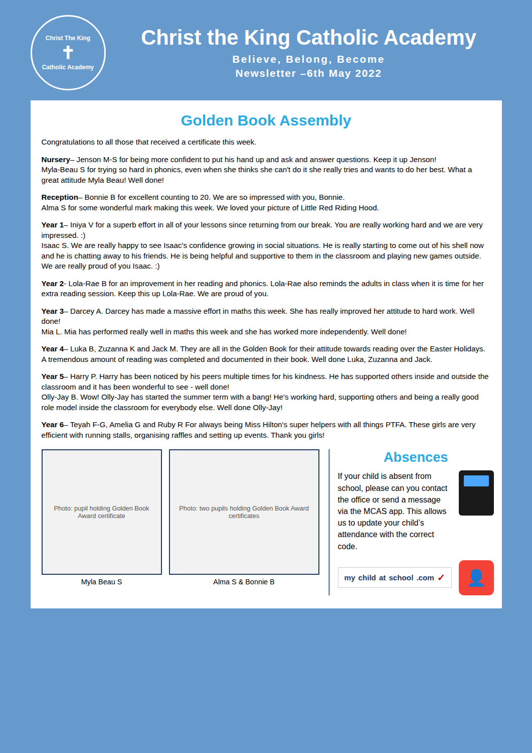Christ The King ✝ Catholic Academy
Christ the King Catholic Academy
Believe, Belong, Become
Newsletter –6th May 2022
Golden Book Assembly
Congratulations to all those that received a certificate this week.
Nursery– Jenson M-S for being more confident to put his hand up and ask and answer questions. Keep it up Jenson!
Myla-Beau S for trying so hard in phonics, even when she thinks she can't do it she really tries and wants to do her best. What a great attitude Myla Beau! Well done!
Reception– Bonnie B for excellent counting to 20. We are so impressed with you, Bonnie.
Alma S for some wonderful mark making this week. We loved your picture of Little Red Riding Hood.
Year 1– Iniya V for a superb effort in all of your lessons since returning from our break. You are really working hard and we are very impressed. :)
Isaac S. We are really happy to see Isaac's confidence growing in social situations. He is really starting to come out of his shell now and he is chatting away to his friends. He is being helpful and supportive to them in the classroom and playing new games outside. We are really proud of you Isaac. :)
Year 2- Lola-Rae B for an improvement in her reading and phonics. Lola-Rae also reminds the adults in class when it is time for her extra reading session. Keep this up Lola-Rae. We are proud of you.
Year 3– Darcey A. Darcey has made a massive effort in maths this week. She has really improved her attitude to hard work. Well done!
Mia L. Mia has performed really well in maths this week and she has worked more independently. Well done!
Year 4– Luka B, Zuzanna K and Jack M. They are all in the Golden Book for their attitude towards reading over the Easter Holidays. A tremendous amount of reading was completed and documented in their book. Well done Luka, Zuzanna and Jack.
Year 5– Harry P. Harry has been noticed by his peers multiple times for his kindness. He has supported others inside and outside the classroom and it has been wonderful to see - well done!
Olly-Jay B. Wow! Olly-Jay has started the summer term with a bang! He's working hard, supporting others and being a really good role model inside the classroom for everybody else. Well done Olly-Jay!
Year 6– Teyah F-G, Amelia G and Ruby R For always being Miss Hilton's super helpers with all things PTFA. These girls are very efficient with running stalls, organising raffles and setting up events. Thank you girls!
Photo: pupil holding Golden Book Award certificate
Myla Beau S
Photo: two pupils holding Golden Book Award certificates
Alma S & Bonnie B
Absences
If your child is absent from school, please can you contact the office or send a message via the MCAS app. This allows us to update your child’s attendance with the correct code.
my child at school.com ✓
👤